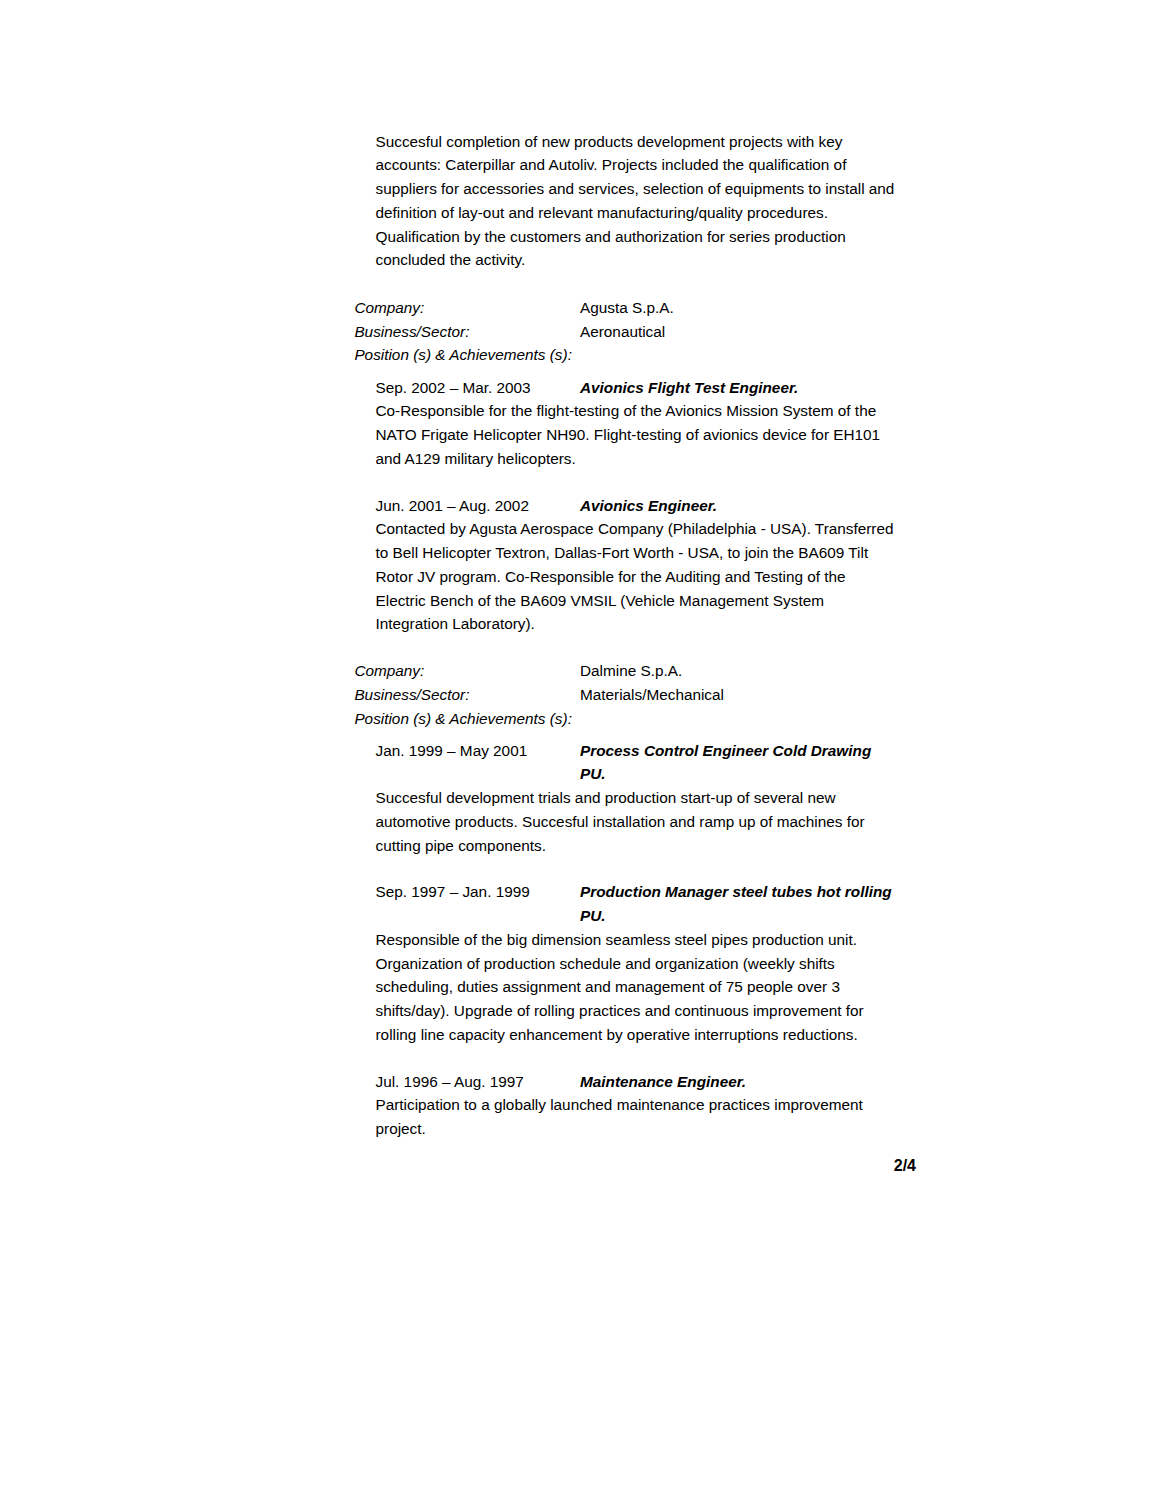Succesful completion of new products development projects with key accounts: Caterpillar and Autoliv. Projects included the qualification of suppliers for accessories and services, selection of equipments to install and definition of lay-out and relevant manufacturing/quality procedures. Qualification by the customers and authorization for series production concluded the activity.
| Company: | Agusta S.p.A. |
| Business/Sector: | Aeronautical |
| Position (s) & Achievements (s): | |
Sep. 2002 – Mar. 2003 Avionics Flight Test Engineer.
Co-Responsible for the flight-testing of the Avionics Mission System of the NATO Frigate Helicopter NH90. Flight-testing of avionics device for EH101 and A129 military helicopters.
Jun. 2001 – Aug. 2002 Avionics Engineer.
Contacted by Agusta Aerospace Company (Philadelphia - USA). Transferred to Bell Helicopter Textron, Dallas-Fort Worth - USA, to join the BA609 Tilt Rotor JV program. Co-Responsible for the Auditing and Testing of the Electric Bench of the BA609 VMSIL (Vehicle Management System Integration Laboratory).
| Company: | Dalmine S.p.A. |
| Business/Sector: | Materials/Mechanical |
| Position (s) & Achievements (s): | |
Jan. 1999 – May 2001 Process Control Engineer Cold Drawing PU.
Succesful development trials and production start-up of several new automotive products. Succesful installation and ramp up of machines for cutting pipe components.
Sep. 1997 – Jan. 1999 Production Manager steel tubes hot rolling PU.
Responsible of the big dimension seamless steel pipes production unit. Organization of production schedule and organization (weekly shifts scheduling, duties assignment and management of 75 people over 3 shifts/day). Upgrade of rolling practices and continuous improvement for rolling line capacity enhancement by operative interruptions reductions.
Jul. 1996 – Aug. 1997 Maintenance Engineer.
Participation to a globally launched maintenance practices improvement project.
2/4